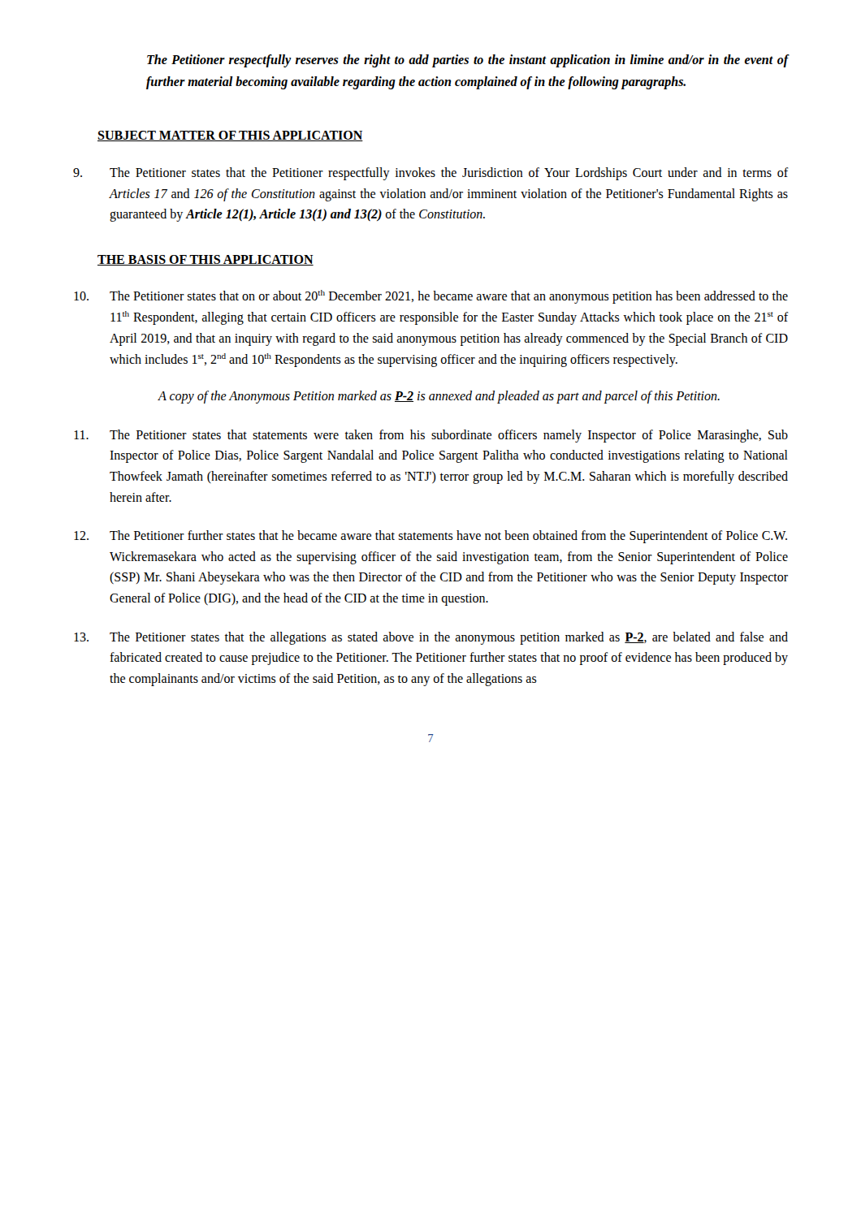The Petitioner respectfully reserves the right to add parties to the instant application in limine and/or in the event of further material becoming available regarding the action complained of in the following paragraphs.
Subject Matter of this Application
The Petitioner states that the Petitioner respectfully invokes the Jurisdiction of Your Lordships Court under and in terms of Articles 17 and 126 of the Constitution against the violation and/or imminent violation of the Petitioner's Fundamental Rights as guaranteed by Article 12(1), Article 13(1) and 13(2) of the Constitution.
The Basis of this Application
The Petitioner states that on or about 20th December 2021, he became aware that an anonymous petition has been addressed to the 11th Respondent, alleging that certain CID officers are responsible for the Easter Sunday Attacks which took place on the 21st of April 2019, and that an inquiry with regard to the said anonymous petition has already commenced by the Special Branch of CID which includes 1st, 2nd and 10th Respondents as the supervising officer and the inquiring officers respectively.
A copy of the Anonymous Petition marked as P-2 is annexed and pleaded as part and parcel of this Petition.
The Petitioner states that statements were taken from his subordinate officers namely Inspector of Police Marasinghe, Sub Inspector of Police Dias, Police Sargent Nandalal and Police Sargent Palitha who conducted investigations relating to National Thowfeek Jamath (hereinafter sometimes referred to as 'NTJ') terror group led by M.C.M. Saharan which is morefully described herein after.
The Petitioner further states that he became aware that statements have not been obtained from the Superintendent of Police C.W. Wickremasekara who acted as the supervising officer of the said investigation team, from the Senior Superintendent of Police (SSP) Mr. Shani Abeysekara who was the then Director of the CID and from the Petitioner who was the Senior Deputy Inspector General of Police (DIG), and the head of the CID at the time in question.
The Petitioner states that the allegations as stated above in the anonymous petition marked as P-2, are belated and false and fabricated created to cause prejudice to the Petitioner. The Petitioner further states that no proof of evidence has been produced by the complainants and/or victims of the said Petition, as to any of the allegations as
7